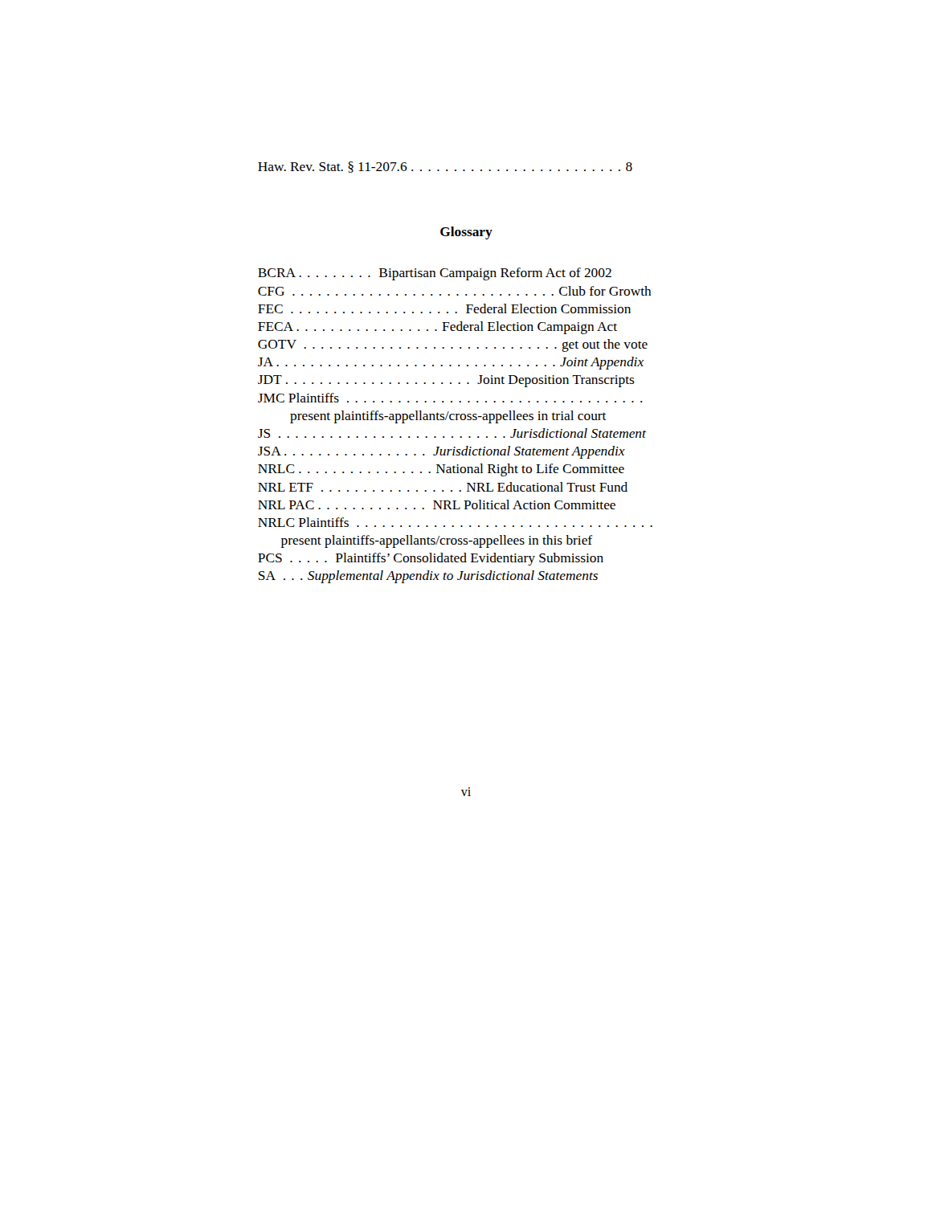Haw. Rev. Stat. § 11-207.6 . . . . . . . . . . . . . . . . . . . . . . . . . 8
Glossary
BCRA . . . . . . . . . Bipartisan Campaign Reform Act of 2002
CFG . . . . . . . . . . . . . . . . . . . . . . . . . . . . . . . Club for Growth
FEC . . . . . . . . . . . . . . . . . . . . Federal Election Commission
FECA . . . . . . . . . . . . . . . . . Federal Election Campaign Act
GOTV . . . . . . . . . . . . . . . . . . . . . . . . . . . . . . get out the vote
JA . . . . . . . . . . . . . . . . . . . . . . . . . . . . . . . . . Joint Appendix
JDT . . . . . . . . . . . . . . . . . . . . . . Joint Deposition Transcripts
JMC Plaintiffs . . . . . . . . . . . . . . . . . . . . . . . . . . . . . . . . . . . present plaintiffs-appellants/cross-appellees in trial court
JS . . . . . . . . . . . . . . . . . . . . . . . . . . . Jurisdictional Statement
JSA . . . . . . . . . . . . . . . . . Jurisdictional Statement Appendix
NRLC . . . . . . . . . . . . . . . . National Right to Life Committee
NRL ETF . . . . . . . . . . . . . . . . . NRL Educational Trust Fund
NRL PAC . . . . . . . . . . . . . NRL Political Action Committee
NRLC Plaintiffs . . . . . . . . . . . . . . . . . . . . . . . . . . . . . . . . . . . present plaintiffs-appellants/cross-appellees in this brief
PCS . . . . . Plaintiffs’ Consolidated Evidentiary Submission
SA . . . Supplemental Appendix to Jurisdictional Statements
vi